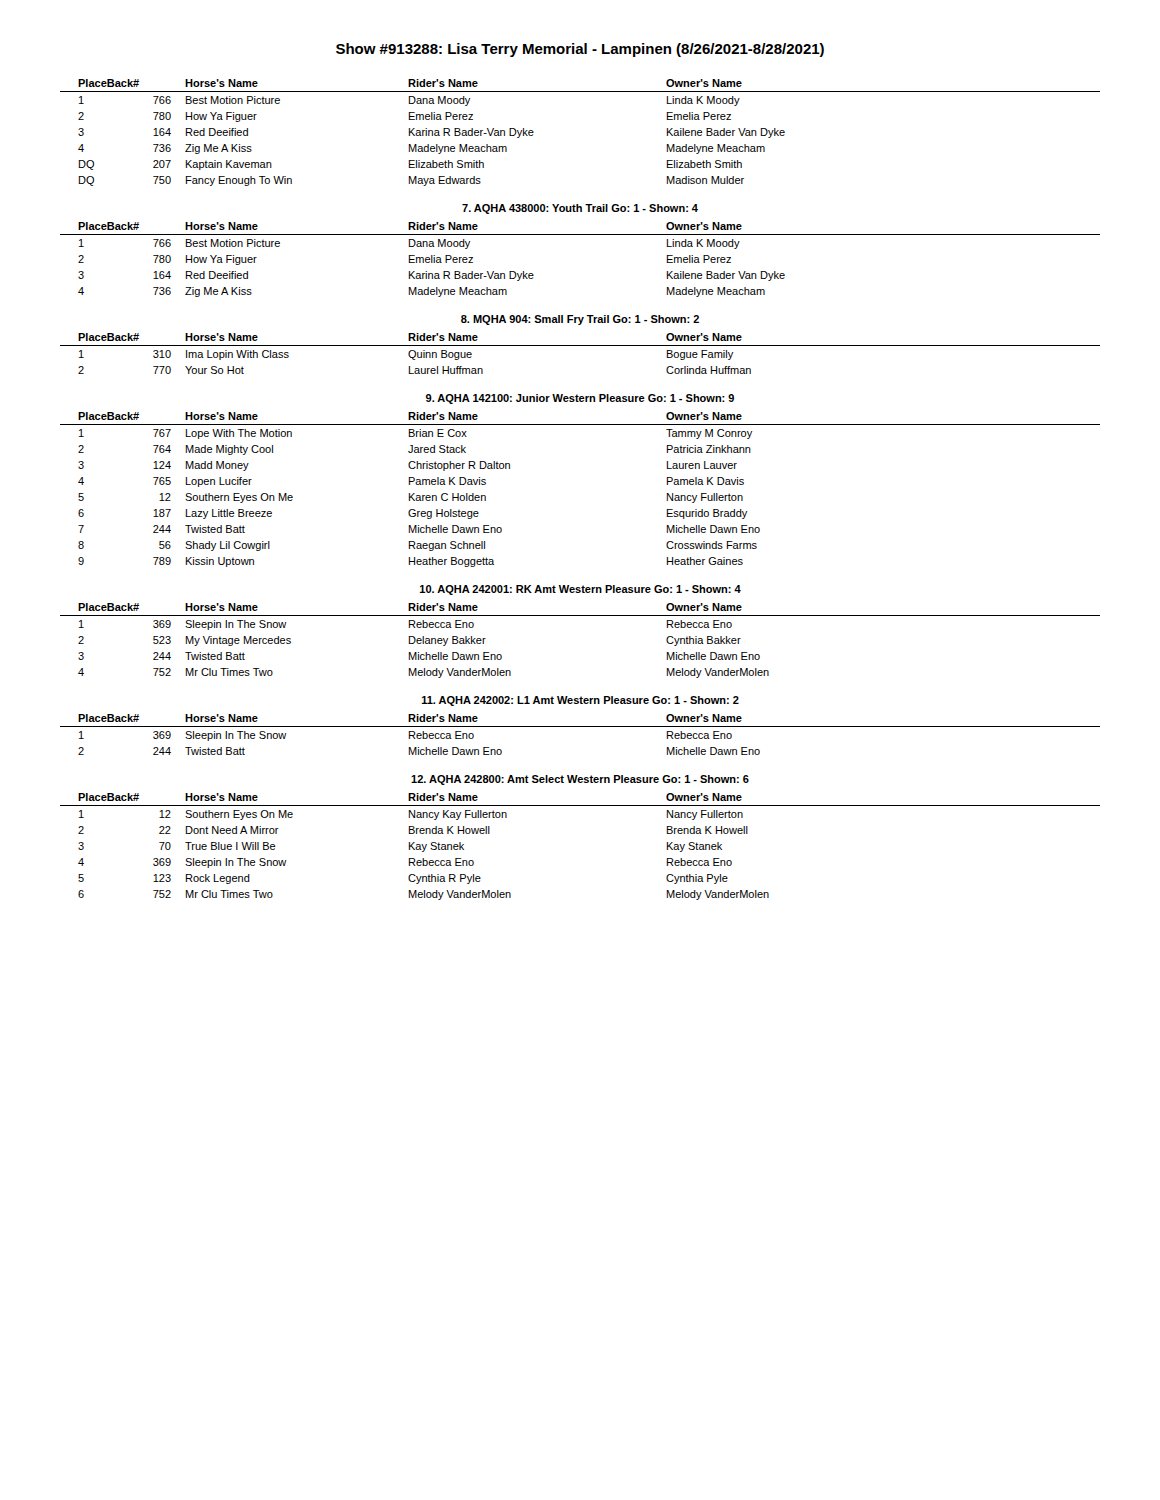Show #913288: Lisa Terry Memorial - Lampinen (8/26/2021-8/28/2021)
| PlaceBack# | Horse's Name | Rider's Name | Owner's Name |
| --- | --- | --- | --- |
| 1 | 766 | Best Motion Picture | Dana Moody | Linda K Moody |
| 2 | 780 | How Ya Figuer | Emelia Perez | Emelia Perez |
| 3 | 164 | Red Deeified | Karina R Bader-Van Dyke | Kailene Bader Van Dyke |
| 4 | 736 | Zig Me A Kiss | Madelyne Meacham | Madelyne Meacham |
| DQ | 207 | Kaptain Kaveman | Elizabeth Smith | Elizabeth Smith |
| DQ | 750 | Fancy Enough To Win | Maya Edwards | Madison Mulder |
7. AQHA 438000: Youth Trail Go: 1 - Shown: 4
| PlaceBack# | Horse's Name | Rider's Name | Owner's Name |
| --- | --- | --- | --- |
| 1 | 766 | Best Motion Picture | Dana Moody | Linda K Moody |
| 2 | 780 | How Ya Figuer | Emelia Perez | Emelia Perez |
| 3 | 164 | Red Deeified | Karina R Bader-Van Dyke | Kailene Bader Van Dyke |
| 4 | 736 | Zig Me A Kiss | Madelyne Meacham | Madelyne Meacham |
8. MQHA 904: Small Fry Trail Go: 1 - Shown: 2
| PlaceBack# | Horse's Name | Rider's Name | Owner's Name |
| --- | --- | --- | --- |
| 1 | 310 | Ima Lopin With Class | Quinn Bogue | Bogue Family |
| 2 | 770 | Your So Hot | Laurel Huffman | Corlinda Huffman |
9. AQHA 142100: Junior Western Pleasure Go: 1 - Shown: 9
| PlaceBack# | Horse's Name | Rider's Name | Owner's Name |
| --- | --- | --- | --- |
| 1 | 767 | Lope With The Motion | Brian E Cox | Tammy M Conroy |
| 2 | 764 | Made Mighty Cool | Jared Stack | Patricia Zinkhann |
| 3 | 124 | Madd Money | Christopher R Dalton | Lauren Lauver |
| 4 | 765 | Lopen Lucifer | Pamela K Davis | Pamela K Davis |
| 5 | 12 | Southern Eyes On Me | Karen C Holden | Nancy Fullerton |
| 6 | 187 | Lazy Little Breeze | Greg Holstege | Esqurido Braddy |
| 7 | 244 | Twisted Batt | Michelle Dawn Eno | Michelle Dawn Eno |
| 8 | 56 | Shady Lil Cowgirl | Raegan Schnell | Crosswinds Farms |
| 9 | 789 | Kissin Uptown | Heather Boggetta | Heather Gaines |
10. AQHA 242001: RK Amt Western Pleasure Go: 1 - Shown: 4
| PlaceBack# | Horse's Name | Rider's Name | Owner's Name |
| --- | --- | --- | --- |
| 1 | 369 | Sleepin In The Snow | Rebecca Eno | Rebecca Eno |
| 2 | 523 | My Vintage Mercedes | Delaney Bakker | Cynthia Bakker |
| 3 | 244 | Twisted Batt | Michelle Dawn Eno | Michelle Dawn Eno |
| 4 | 752 | Mr Clu Times Two | Melody VanderMolen | Melody VanderMolen |
11. AQHA 242002: L1 Amt Western Pleasure Go: 1 - Shown: 2
| PlaceBack# | Horse's Name | Rider's Name | Owner's Name |
| --- | --- | --- | --- |
| 1 | 369 | Sleepin In The Snow | Rebecca Eno | Rebecca Eno |
| 2 | 244 | Twisted Batt | Michelle Dawn Eno | Michelle Dawn Eno |
12. AQHA 242800: Amt Select Western Pleasure Go: 1 - Shown: 6
| PlaceBack# | Horse's Name | Rider's Name | Owner's Name |
| --- | --- | --- | --- |
| 1 | 12 | Southern Eyes On Me | Nancy Kay Fullerton | Nancy Fullerton |
| 2 | 22 | Dont Need A Mirror | Brenda K Howell | Brenda K Howell |
| 3 | 70 | True Blue I Will Be | Kay Stanek | Kay Stanek |
| 4 | 369 | Sleepin In The Snow | Rebecca Eno | Rebecca Eno |
| 5 | 123 | Rock Legend | Cynthia R Pyle | Cynthia Pyle |
| 6 | 752 | Mr Clu Times Two | Melody VanderMolen | Melody VanderMolen |